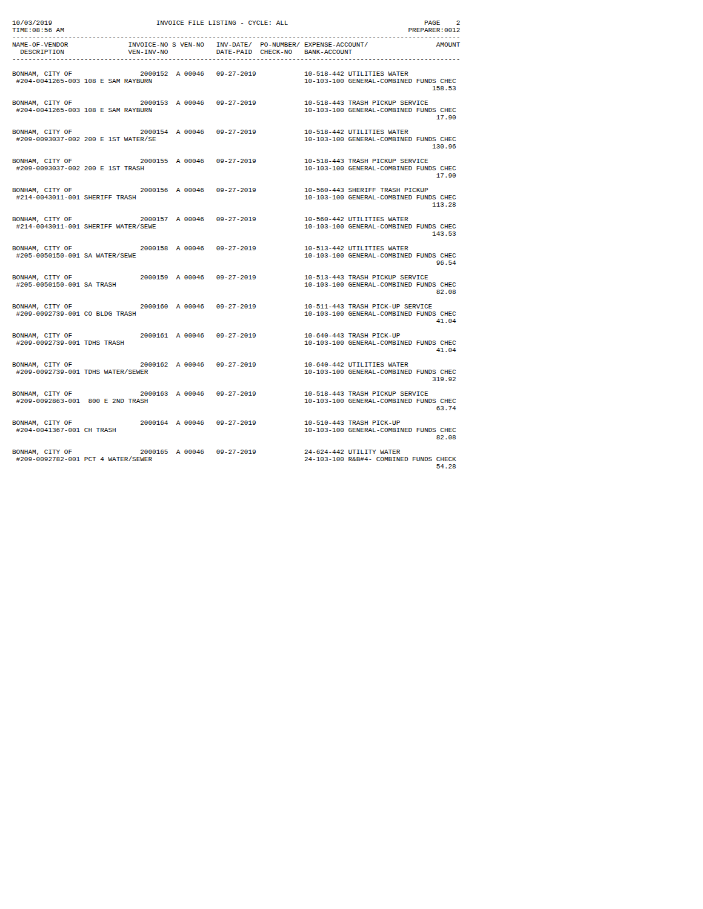10/03/2019 INVOICE FILE LISTING - CYCLE: ALL PAGE 2 TIME:08:56 AM PREPARER:0012 ---------------------------------------------------------------------------------------------------------------- NAME-OF-VENDOR INVOICE-NO S VEN-NO INV-DATE/ PO-NUMBER/ EXPENSE-ACCOUNT/ AMOUNT DESCRIPTION VEN-INV-NO DATE-PAID CHECK-NO BANK-ACCOUNT ---------------------------------------------------------------------------------------------------------------- BONHAM, CITY OF 2000152 A 00046 09-27-2019 10-518-442 UTILITIES WATER #204-0041265-003 108 E SAM RAYBURN 10-103-100 GENERAL-COMBINED FUNDS CHEC 158.53 BONHAM, CITY OF 2000153 A 00046 09-27-2019 10-518-443 TRASH PICKUP SERVICE #204-0041265-003 108 E SAM RAYBURN 10-103-100 GENERAL-COMBINED FUNDS CHEC 17.90 BONHAM, CITY OF 2000154 A 00046 09-27-2019 10-518-442 UTILITIES WATER #209-0093037-002 200 E 1ST WATER/SE 10-103-100 GENERAL-COMBINED FUNDS CHEC 130.96 BONHAM, CITY OF 2000155 A 00046 09-27-2019 10-518-443 TRASH PICKUP SERVICE #209-0093037-002 200 E 1ST TRASH 10-103-100 GENERAL-COMBINED FUNDS CHEC 17.90 BONHAM, CITY OF 2000156 A 00046 09-27-2019 10-560-443 SHERIFF TRASH PICKUP #214-0043011-001 SHERIFF TRASH 10-103-100 GENERAL-COMBINED FUNDS CHEC 113.28 BONHAM, CITY OF 2000157 A 00046 09-27-2019 10-560-442 UTILITIES WATER #214-0043011-001 SHERIFF WATER/SEWE 10-103-100 GENERAL-COMBINED FUNDS CHEC 143.53 BONHAM, CITY OF 2000158 A 00046 09-27-2019 10-513-442 UTILITIES WATER #205-0050150-001 SA WATER/SEWE 10-103-100 GENERAL-COMBINED FUNDS CHEC 96.54 BONHAM, CITY OF 2000159 A 00046 09-27-2019 10-513-443 TRASH PICKUP SERVICE #205-0050150-001 SA TRASH 10-103-100 GENERAL-COMBINED FUNDS CHEC 82.08 BONHAM, CITY OF 2000160 A 00046 09-27-2019 10-511-443 TRASH PICK-UP SERVICE #209-0092739-001 CO BLDG TRASH 10-103-100 GENERAL-COMBINED FUNDS CHEC 41.04 BONHAM, CITY OF 2000161 A 00046 09-27-2019 10-640-443 TRASH PICK-UP #209-0092739-001 TDHS TRASH 10-103-100 GENERAL-COMBINED FUNDS CHEC 41.04 BONHAM, CITY OF 2000162 A 00046 09-27-2019 10-640-442 UTILITIES WATER #209-0092739-001 TDHS WATER/SEWER 10-103-100 GENERAL-COMBINED FUNDS CHEC 319.92 BONHAM, CITY OF 2000163 A 00046 09-27-2019 10-518-443 TRASH PICKUP SERVICE #209-0092863-001 800 E 2ND TRASH 10-103-100 GENERAL-COMBINED FUNDS CHEC 63.74 BONHAM, CITY OF 2000164 A 00046 09-27-2019 10-510-443 TRASH PICK-UP #204-0041367-001 CH TRASH 10-103-100 GENERAL-COMBINED FUNDS CHEC 82.08 BONHAM, CITY OF 2000165 A 00046 09-27-2019 24-624-442 UTILITY WATER #209-0092782-001 PCT 4 WATER/SEWER 24-103-100 R&B#4- COMBINED FUNDS CHECK 54.28